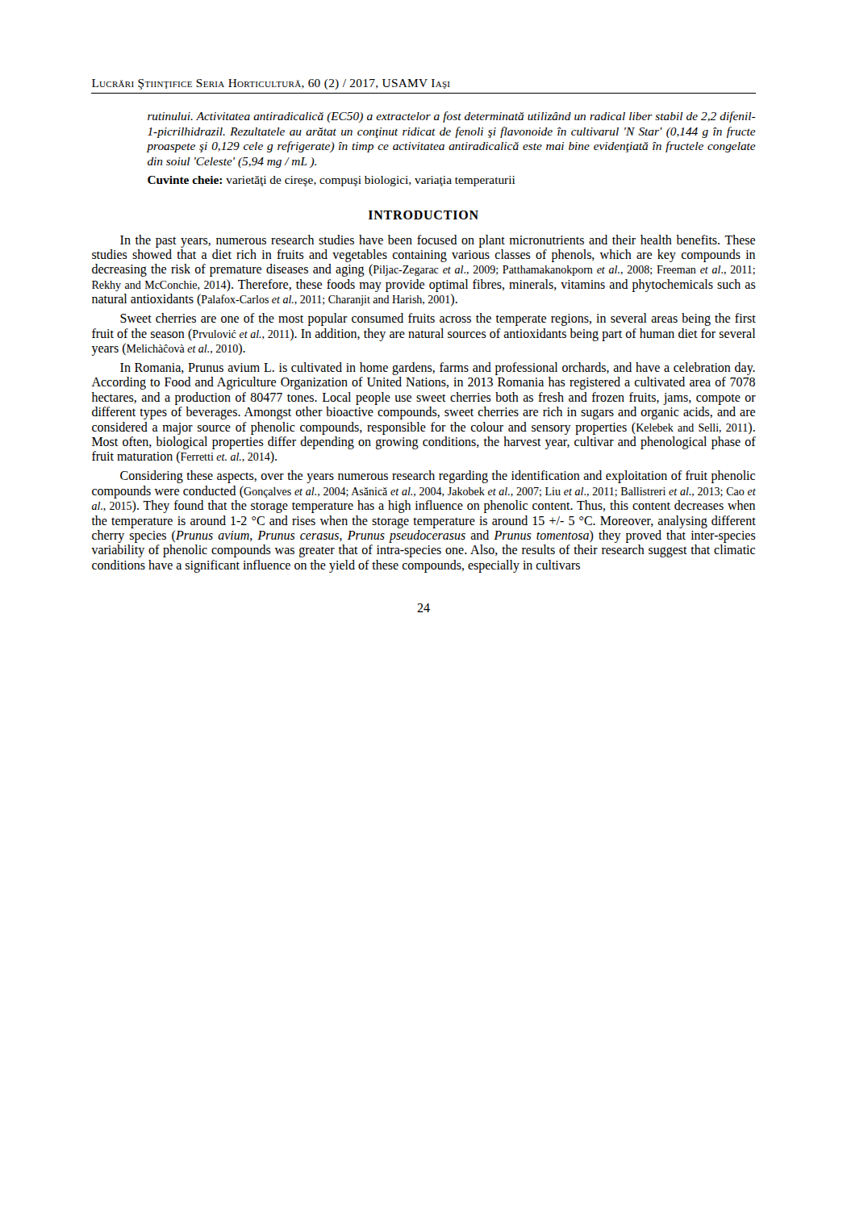Lucrări Ştiinţifice Seria Horticultură, 60 (2) / 2017, USAMV Iaşi
rutinului. Activitatea antiradicalică (EC50) a extractelor a fost determinată utilizând un radical liber stabil de 2,2 difenil-1-picrilhidrazil. Rezultatele au arătat un conţinut ridicat de fenoli şi flavonoide în cultivarul 'N Star' (0,144 g în fructe proaspete şi 0,129 cele g refrigerate) în timp ce activitatea antiradicalică este mai bine evidenţiată în fructele congelate din soiul 'Celeste' (5,94 mg / mL ).
Cuvinte cheie: varietăţi de cireşe, compuşi biologici, variaţia temperaturii
INTRODUCTION
In the past years, numerous research studies have been focused on plant micronutrients and their health benefits. These studies showed that a diet rich in fruits and vegetables containing various classes of phenols, which are key compounds in decreasing the risk of premature diseases and aging (Piljac-Zegarac et al., 2009; Patthamakanokporn et al., 2008; Freeman et al., 2011; Rekhy and McConchie, 2014). Therefore, these foods may provide optimal fibres, minerals, vitamins and phytochemicals such as natural antioxidants (Palafox-Carlos et al., 2011; Charanjit and Harish, 2001).
Sweet cherries are one of the most popular consumed fruits across the temperate regions, in several areas being the first fruit of the season (Prvulović et al., 2011). In addition, they are natural sources of antioxidants being part of human diet for several years (Melichàĉovà et al., 2010).
In Romania, Prunus avium L. is cultivated in home gardens, farms and professional orchards, and have a celebration day. According to Food and Agriculture Organization of United Nations, in 2013 Romania has registered a cultivated area of 7078 hectares, and a production of 80477 tones. Local people use sweet cherries both as fresh and frozen fruits, jams, compote or different types of beverages. Amongst other bioactive compounds, sweet cherries are rich in sugars and organic acids, and are considered a major source of phenolic compounds, responsible for the colour and sensory properties (Kelebek and Selli, 2011). Most often, biological properties differ depending on growing conditions, the harvest year, cultivar and phenological phase of fruit maturation (Ferretti et. al., 2014).
Considering these aspects, over the years numerous research regarding the identification and exploitation of fruit phenolic compounds were conducted (Gonçalves et al., 2004; Asănică et al., 2004, Jakobek et al., 2007; Liu et al., 2011; Ballistreri et al., 2013; Cao et al., 2015). They found that the storage temperature has a high influence on phenolic content. Thus, this content decreases when the temperature is around 1-2 °C and rises when the storage temperature is around 15 +/- 5 °C. Moreover, analysing different cherry species (Prunus avium, Prunus cerasus, Prunus pseudocerasus and Prunus tomentosa) they proved that inter-species variability of phenolic compounds was greater that of intra-species one. Also, the results of their research suggest that climatic conditions have a significant influence on the yield of these compounds, especially in cultivars
24